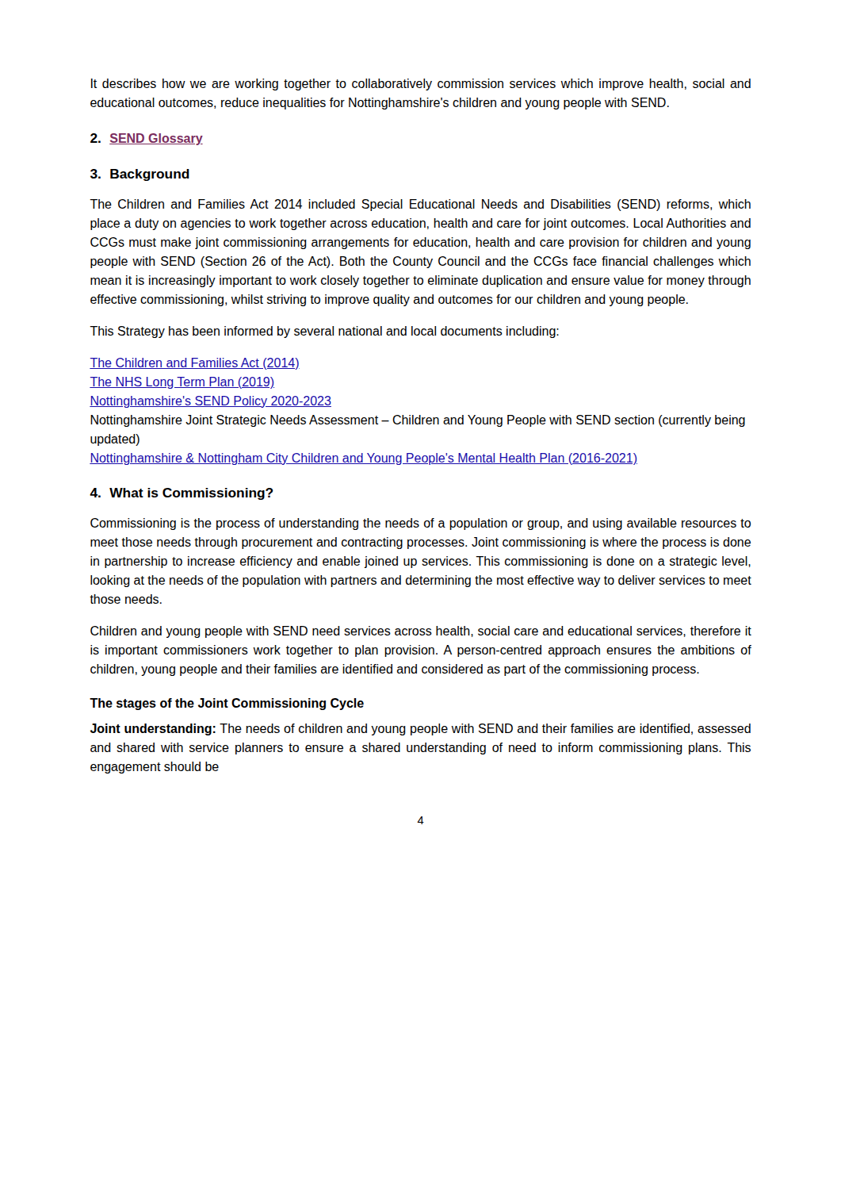It describes how we are working together to collaboratively commission services which improve health, social and educational outcomes, reduce inequalities for Nottinghamshire's children and young people with SEND.
2. SEND Glossary
3. Background
The Children and Families Act 2014 included Special Educational Needs and Disabilities (SEND) reforms, which place a duty on agencies to work together across education, health and care for joint outcomes. Local Authorities and CCGs must make joint commissioning arrangements for education, health and care provision for children and young people with SEND (Section 26 of the Act). Both the County Council and the CCGs face financial challenges which mean it is increasingly important to work closely together to eliminate duplication and ensure value for money through effective commissioning, whilst striving to improve quality and outcomes for our children and young people.
This Strategy has been informed by several national and local documents including:
The Children and Families Act (2014) The NHS Long Term Plan (2019) Nottinghamshire's SEND Policy 2020-2023 Nottinghamshire Joint Strategic Needs Assessment – Children and Young People with SEND section (currently being updated) Nottinghamshire & Nottingham City Children and Young People's Mental Health Plan (2016-2021)
4. What is Commissioning?
Commissioning is the process of understanding the needs of a population or group, and using available resources to meet those needs through procurement and contracting processes. Joint commissioning is where the process is done in partnership to increase efficiency and enable joined up services. This commissioning is done on a strategic level, looking at the needs of the population with partners and determining the most effective way to deliver services to meet those needs.
Children and young people with SEND need services across health, social care and educational services, therefore it is important commissioners work together to plan provision. A person-centred approach ensures the ambitions of children, young people and their families are identified and considered as part of the commissioning process.
The stages of the Joint Commissioning Cycle
Joint understanding: The needs of children and young people with SEND and their families are identified, assessed and shared with service planners to ensure a shared understanding of need to inform commissioning plans. This engagement should be
4